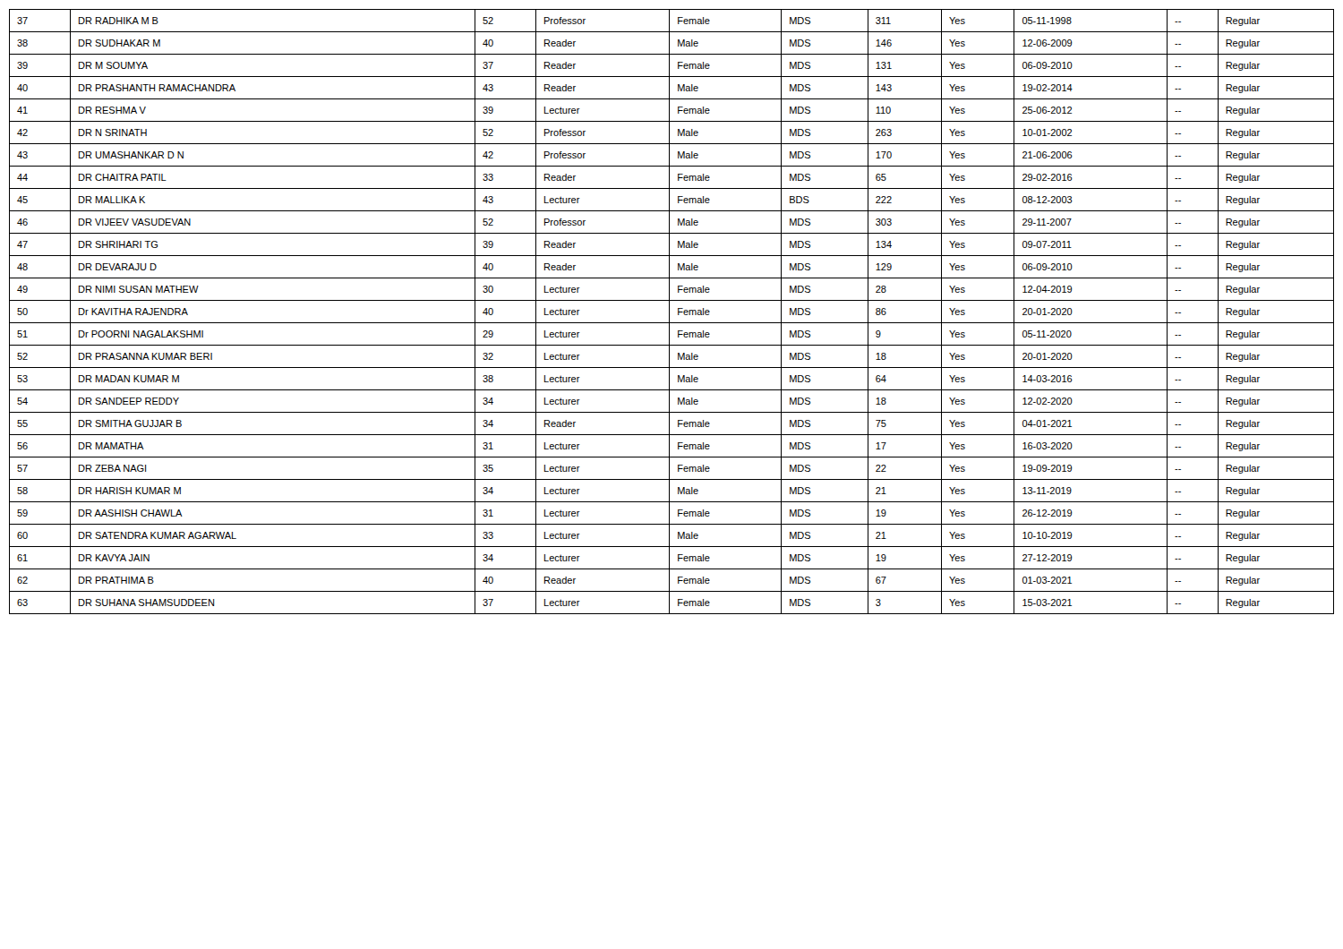| 37 | DR RADHIKA M B | 52 | Professor | Female | MDS | 311 | Yes | 05-11-1998 | -- | Regular |
| 38 | DR SUDHAKAR M | 40 | Reader | Male | MDS | 146 | Yes | 12-06-2009 | -- | Regular |
| 39 | DR M SOUMYA | 37 | Reader | Female | MDS | 131 | Yes | 06-09-2010 | -- | Regular |
| 40 | DR PRASHANTH RAMACHANDRA | 43 | Reader | Male | MDS | 143 | Yes | 19-02-2014 | -- | Regular |
| 41 | DR RESHMA V | 39 | Lecturer | Female | MDS | 110 | Yes | 25-06-2012 | -- | Regular |
| 42 | DR N SRINATH | 52 | Professor | Male | MDS | 263 | Yes | 10-01-2002 | -- | Regular |
| 43 | DR UMASHANKAR D N | 42 | Professor | Male | MDS | 170 | Yes | 21-06-2006 | -- | Regular |
| 44 | DR CHAITRA PATIL | 33 | Reader | Female | MDS | 65 | Yes | 29-02-2016 | -- | Regular |
| 45 | DR MALLIKA K | 43 | Lecturer | Female | BDS | 222 | Yes | 08-12-2003 | -- | Regular |
| 46 | DR VIJEEV VASUDEVAN | 52 | Professor | Male | MDS | 303 | Yes | 29-11-2007 | -- | Regular |
| 47 | DR SHRIHARI TG | 39 | Reader | Male | MDS | 134 | Yes | 09-07-2011 | -- | Regular |
| 48 | DR DEVARAJU D | 40 | Reader | Male | MDS | 129 | Yes | 06-09-2010 | -- | Regular |
| 49 | DR NIMI SUSAN MATHEW | 30 | Lecturer | Female | MDS | 28 | Yes | 12-04-2019 | -- | Regular |
| 50 | Dr KAVITHA RAJENDRA | 40 | Lecturer | Female | MDS | 86 | Yes | 20-01-2020 | -- | Regular |
| 51 | Dr POORNI NAGALAKSHMI | 29 | Lecturer | Female | MDS | 9 | Yes | 05-11-2020 | -- | Regular |
| 52 | DR PRASANNA KUMAR BERI | 32 | Lecturer | Male | MDS | 18 | Yes | 20-01-2020 | -- | Regular |
| 53 | DR MADAN KUMAR M | 38 | Lecturer | Male | MDS | 64 | Yes | 14-03-2016 | -- | Regular |
| 54 | DR SANDEEP REDDY | 34 | Lecturer | Male | MDS | 18 | Yes | 12-02-2020 | -- | Regular |
| 55 | DR SMITHA GUJJAR B | 34 | Reader | Female | MDS | 75 | Yes | 04-01-2021 | -- | Regular |
| 56 | DR MAMATHA | 31 | Lecturer | Female | MDS | 17 | Yes | 16-03-2020 | -- | Regular |
| 57 | DR ZEBA NAGI | 35 | Lecturer | Female | MDS | 22 | Yes | 19-09-2019 | -- | Regular |
| 58 | DR HARISH KUMAR M | 34 | Lecturer | Male | MDS | 21 | Yes | 13-11-2019 | -- | Regular |
| 59 | DR AASHISH CHAWLA | 31 | Lecturer | Female | MDS | 19 | Yes | 26-12-2019 | -- | Regular |
| 60 | DR SATENDRA KUMAR AGARWAL | 33 | Lecturer | Male | MDS | 21 | Yes | 10-10-2019 | -- | Regular |
| 61 | DR KAVYA JAIN | 34 | Lecturer | Female | MDS | 19 | Yes | 27-12-2019 | -- | Regular |
| 62 | DR PRATHIMA B | 40 | Reader | Female | MDS | 67 | Yes | 01-03-2021 | -- | Regular |
| 63 | DR SUHANA SHAMSUDDEEN | 37 | Lecturer | Female | MDS | 3 | Yes | 15-03-2021 | -- | Regular |